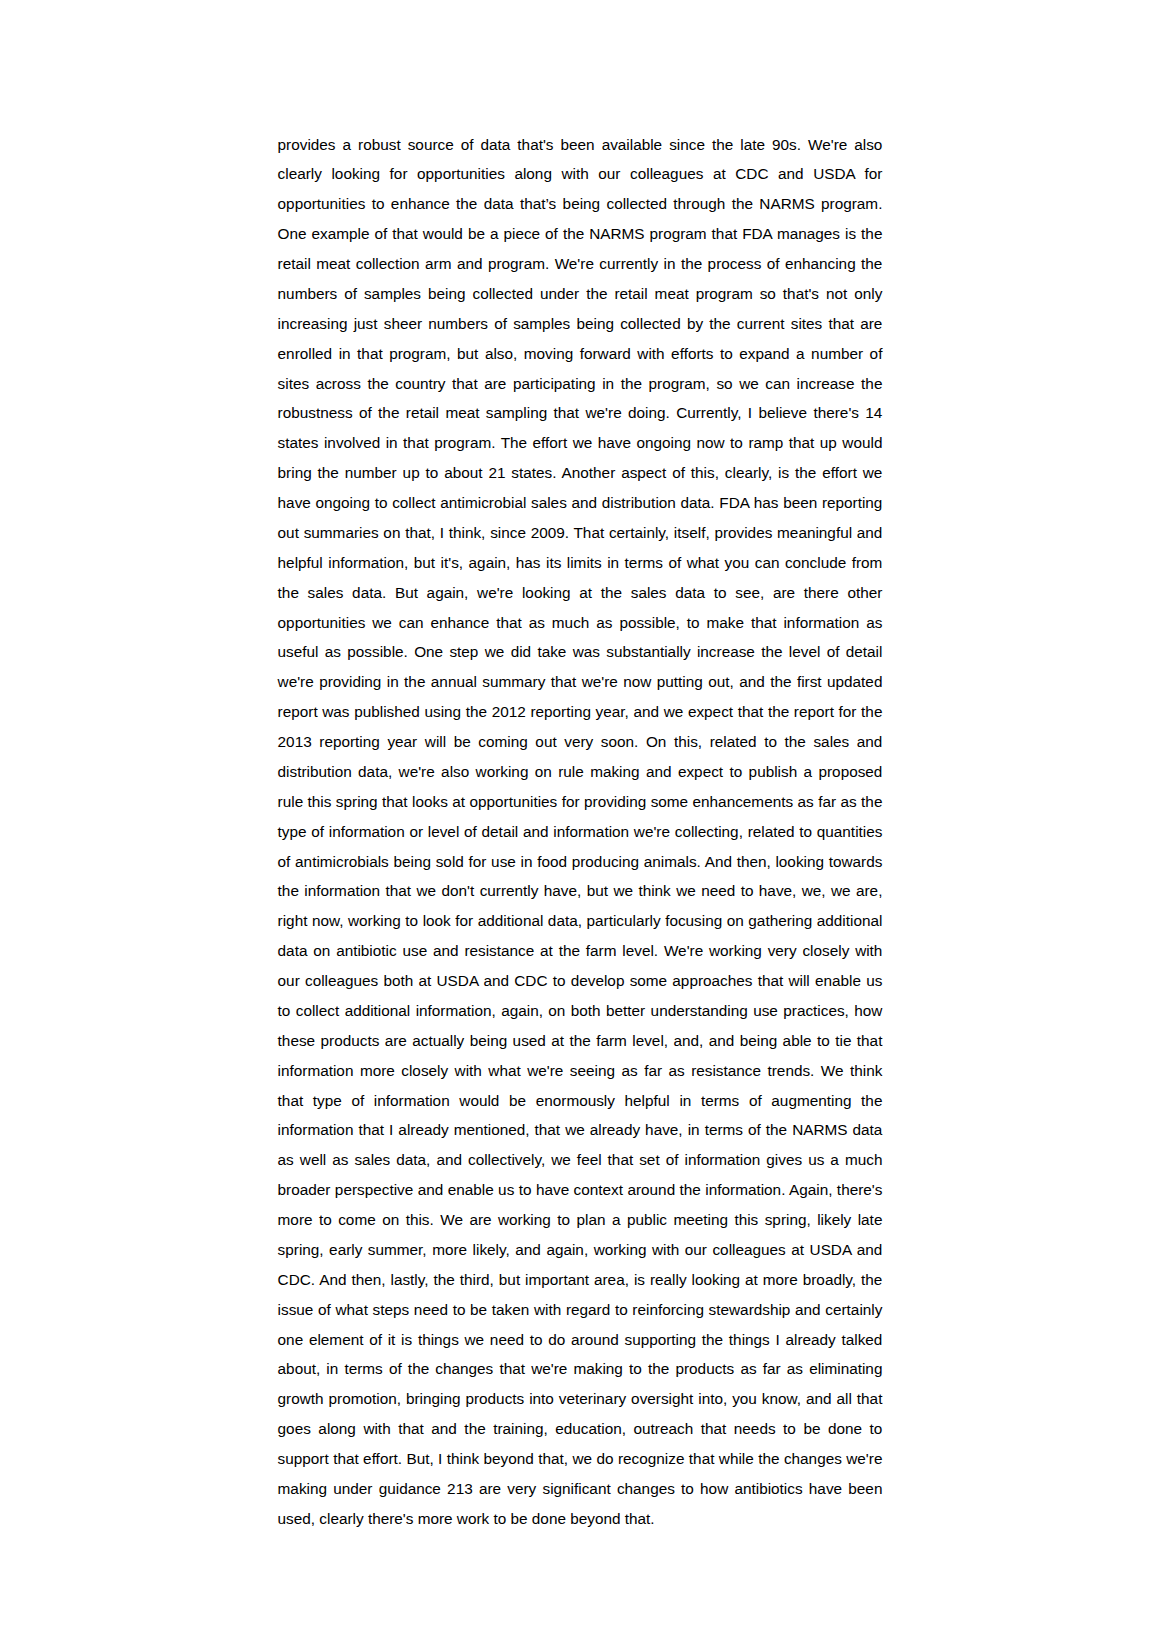provides a robust source of data that's been available since the late 90s. We're also clearly looking for opportunities along with our colleagues at CDC and USDA for opportunities to enhance the data that’s being collected through the NARMS program. One example of that would be a piece of the NARMS program that FDA manages is the retail meat collection arm and program. We're currently in the process of enhancing the numbers of samples being collected under the retail meat program so that's not only increasing just sheer numbers of samples being collected by the current sites that are enrolled in that program, but also, moving forward with efforts to expand a number of sites across the country that are participating in the program, so we can increase the robustness of the retail meat sampling that we're doing. Currently, I believe there's 14 states involved in that program. The effort we have ongoing now to ramp that up would bring the number up to about 21 states. Another aspect of this, clearly, is the effort we have ongoing to collect antimicrobial sales and distribution data. FDA has been reporting out summaries on that, I think, since 2009. That certainly, itself, provides meaningful and helpful information, but it's, again, has its limits in terms of what you can conclude from the sales data. But again, we're looking at the sales data to see, are there other opportunities we can enhance that as much as possible, to make that information as useful as possible. One step we did take was substantially increase the level of detail we're providing in the annual summary that we're now putting out, and the first updated report was published using the 2012 reporting year, and we expect that the report for the 2013 reporting year will be coming out very soon. On this, related to the sales and distribution data, we're also working on rule making and expect to publish a proposed rule this spring that looks at opportunities for providing some enhancements as far as the type of information or level of detail and information we're collecting, related to quantities of antimicrobials being sold for use in food producing animals. And then, looking towards the information that we don't currently have, but we think we need to have, we, we are, right now, working to look for additional data, particularly focusing on gathering additional data on antibiotic use and resistance at the farm level. We're working very closely with our colleagues both at USDA and CDC to develop some approaches that will enable us to collect additional information, again, on both better understanding use practices, how these products are actually being used at the farm level, and, and being able to tie that information more closely with what we're seeing as far as resistance trends. We think that type of information would be enormously helpful in terms of augmenting the information that I already mentioned, that we already have, in terms of the NARMS data as well as sales data, and collectively, we feel that set of information gives us a much broader perspective and enable us to have context around the information. Again, there's more to come on this. We are working to plan a public meeting this spring, likely late spring, early summer, more likely, and again, working with our colleagues at USDA and CDC. And then, lastly, the third, but important area, is really looking at more broadly, the issue of what steps need to be taken with regard to reinforcing stewardship and certainly one element of it is things we need to do around supporting the things I already talked about, in terms of the changes that we're making to the products as far as eliminating growth promotion, bringing products into veterinary oversight into, you know, and all that goes along with that and the training, education, outreach that needs to be done to support that effort. But, I think beyond that, we do recognize that while the changes we're making under guidance 213 are very significant changes to how antibiotics have been used, clearly there's more work to be done beyond that.